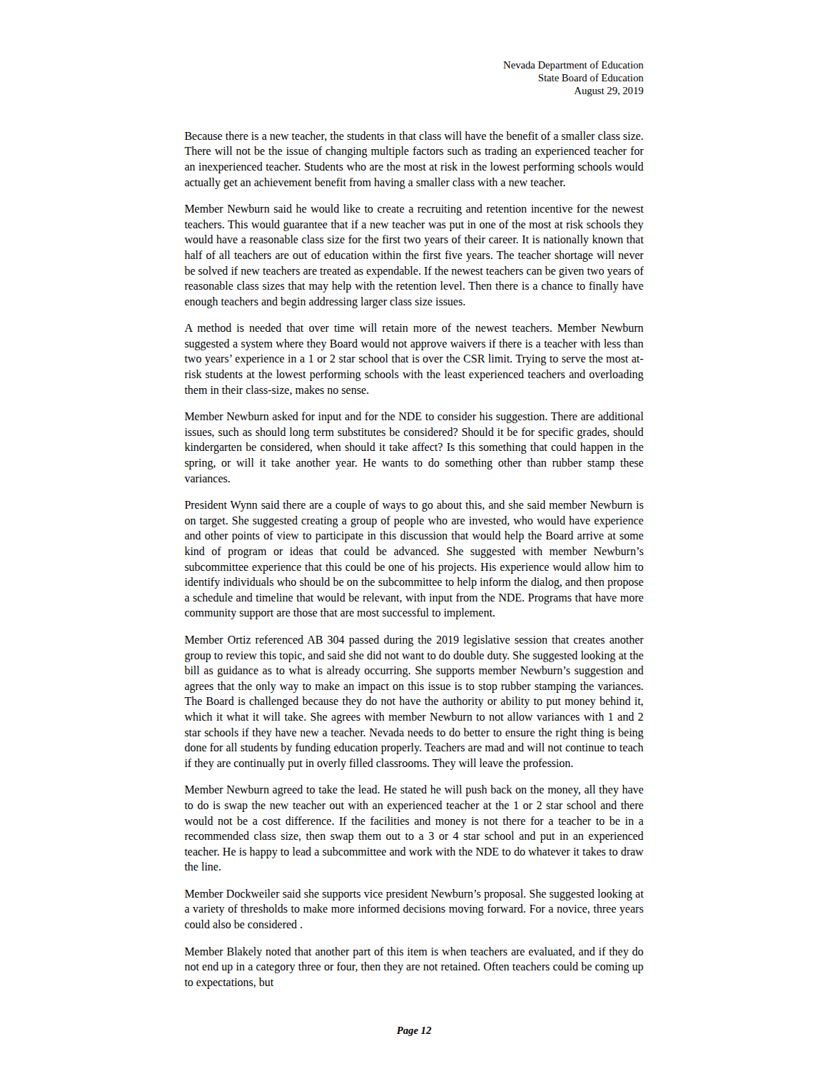Nevada Department of Education
State Board of Education
August 29, 2019
Because there is a new teacher, the students in that class will have the benefit of a smaller class size. There will not be the issue of changing multiple factors such as trading an experienced teacher for an inexperienced teacher. Students who are the most at risk in the lowest performing schools would actually get an achievement benefit from having a smaller class with a new teacher.
Member Newburn said he would like to create a recruiting and retention incentive for the newest teachers. This would guarantee that if a new teacher was put in one of the most at risk schools they would have a reasonable class size for the first two years of their career. It is nationally known that half of all teachers are out of education within the first five years. The teacher shortage will never be solved if new teachers are treated as expendable. If the newest teachers can be given two years of reasonable class sizes that may help with the retention level. Then there is a chance to finally have enough teachers and begin addressing larger class size issues.
A method is needed that over time will retain more of the newest teachers. Member Newburn suggested a system where they Board would not approve waivers if there is a teacher with less than two years’ experience in a 1 or 2 star school that is over the CSR limit. Trying to serve the most at-risk students at the lowest performing schools with the least experienced teachers and overloading them in their class-size, makes no sense.
Member Newburn asked for input and for the NDE to consider his suggestion. There are additional issues, such as should long term substitutes be considered? Should it be for specific grades, should kindergarten be considered, when should it take affect? Is this something that could happen in the spring, or will it take another year. He wants to do something other than rubber stamp these variances.
President Wynn said there are a couple of ways to go about this, and she said member Newburn is on target. She suggested creating a group of people who are invested, who would have experience and other points of view to participate in this discussion that would help the Board arrive at some kind of program or ideas that could be advanced. She suggested with member Newburn’s subcommittee experience that this could be one of his projects. His experience would allow him to identify individuals who should be on the subcommittee to help inform the dialog, and then propose a schedule and timeline that would be relevant, with input from the NDE. Programs that have more community support are those that are most successful to implement.
Member Ortiz referenced AB 304 passed during the 2019 legislative session that creates another group to review this topic, and said she did not want to do double duty. She suggested looking at the bill as guidance as to what is already occurring. She supports member Newburn’s suggestion and agrees that the only way to make an impact on this issue is to stop rubber stamping the variances. The Board is challenged because they do not have the authority or ability to put money behind it, which it what it will take. She agrees with member Newburn to not allow variances with 1 and 2 star schools if they have new a teacher. Nevada needs to do better to ensure the right thing is being done for all students by funding education properly. Teachers are mad and will not continue to teach if they are continually put in overly filled classrooms. They will leave the profession.
Member Newburn agreed to take the lead. He stated he will push back on the money, all they have to do is swap the new teacher out with an experienced teacher at the 1 or 2 star school and there would not be a cost difference. If the facilities and money is not there for a teacher to be in a recommended class size, then swap them out to a 3 or 4 star school and put in an experienced teacher. He is happy to lead a subcommittee and work with the NDE to do whatever it takes to draw the line.
Member Dockweiler said she supports vice president Newburn’s proposal. She suggested looking at a variety of thresholds to make more informed decisions moving forward. For a novice, three years could also be considered .
Member Blakely noted that another part of this item is when teachers are evaluated, and if they do not end up in a category three or four, then they are not retained. Often teachers could be coming up to expectations, but
Page 12